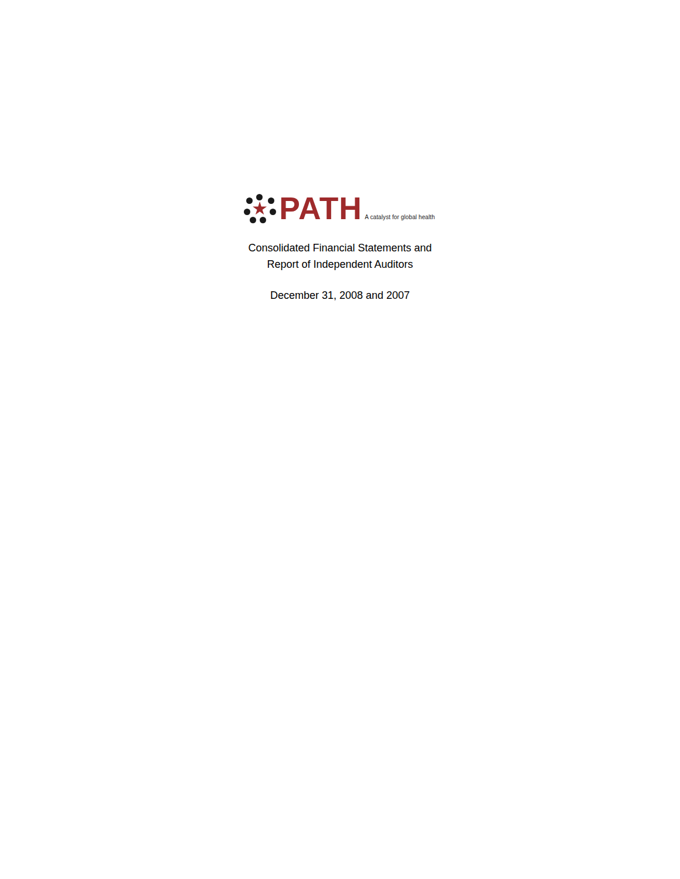PATH A catalyst for global health
Consolidated Financial Statements and
Report of Independent Auditors
December 31, 2008 and 2007